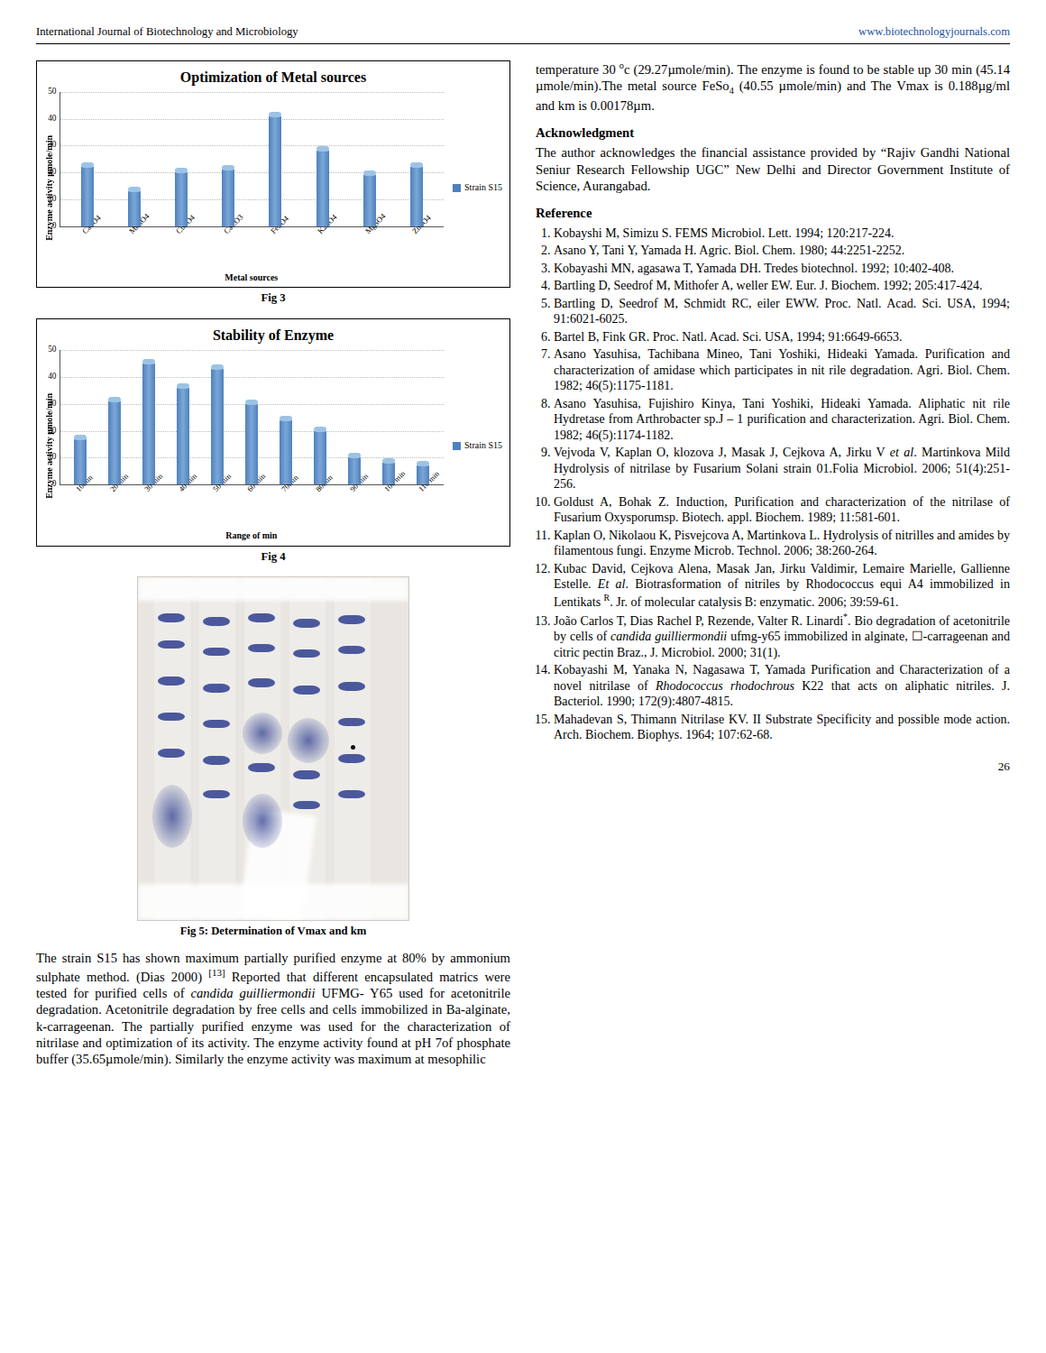International Journal of Biotechnology and Microbiology www.biotechnologyjournals.com
Optimization of Metal sources
Enzyme activity µmole/min
50 40 30 20 10 0
CaSO4 MnSO4 CuSO4 CaCO3 FeSO4 K2SO4 MgSO4 ZnSO4
Metal sources
Strain S15
Fig 3
Stability of Enzyme
Enzyme activity µmole/min
50 40 30 20 10 0
10min 20 min 30 min 40 min 50 min 60 min 70min 80min 90 min 100 min 110 min
Range of min
Strain S15
Fig 4
Fig 5: Determination of Vmax and km
The strain S15 has shown maximum partially purified enzyme at 80% by ammonium sulphate method. (Dias 2000) [13] Reported that different encapsulated matrics were tested for purified cells of candida guilliermondii UFMG- Y65 used for acetonitrile degradation. Acetonitrile degradation by free cells and cells immobilized in Ba-alginate, k-carrageenan. The partially purified enzyme was used for the characterization of nitrilase and optimization of its activity. The enzyme activity found at pH 7of phosphate buffer (35.65µmole/min). Similarly the enzyme activity was maximum at mesophilic
temperature 30 oc (29.27µmole/min). The enzyme is found to be stable up 30 min (45.14 µmole/min).The metal source FeSo4 (40.55 µmole/min) and The Vmax is 0.188µg/ml and km is 0.00178µm.
Acknowledgment
The author acknowledges the financial assistance provided by “Rajiv Gandhi National Seniur Research Fellowship UGC” New Delhi and Director Government Institute of Science, Aurangabad.
Reference
Kobayshi M, Simizu S. FEMS Microbiol. Lett. 1994; 120:217-224.
Asano Y, Tani Y, Yamada H. Agric. Biol. Chem. 1980; 44:2251-2252.
Kobayashi MN, agasawa T, Yamada DH. Tredes biotechnol. 1992; 10:402-408.
Bartling D, Seedrof M, Mithofer A, weller EW. Eur. J. Biochem. 1992; 205:417-424.
Bartling D, Seedrof M, Schmidt RC, eiler EWW. Proc. Natl. Acad. Sci. USA, 1994; 91:6021-6025.
Bartel B, Fink GR. Proc. Natl. Acad. Sci. USA, 1994; 91:6649-6653.
Asano Yasuhisa, Tachibana Mineo, Tani Yoshiki, Hideaki Yamada. Purification and characterization of amidase which participates in nit rile degradation. Agri. Biol. Chem. 1982; 46(5):1175-1181.
Asano Yasuhisa, Fujishiro Kinya, Tani Yoshiki, Hideaki Yamada. Aliphatic nit rile Hydretase from Arthrobacter sp.J – 1 purification and characterization. Agri. Biol. Chem. 1982; 46(5):1174-1182.
Vejvoda V, Kaplan O, klozova J, Masak J, Cejkova A, Jirku V et al. Martinkova Mild Hydrolysis of nitrilase by Fusarium Solani strain 01.Folia Microbiol. 2006; 51(4):251-256.
Goldust A, Bohak Z. Induction, Purification and characterization of the nitrilase of Fusarium Oxysporumsp. Biotech. appl. Biochem. 1989; 11:581-601.
Kaplan O, Nikolaou K, Pisvejcova A, Martinkova L. Hydrolysis of nitrilles and amides by filamentous fungi. Enzyme Microb. Technol. 2006; 38:260-264.
Kubac David, Cejkova Alena, Masak Jan, Jirku Valdimir, Lemaire Marielle, Gallienne Estelle. Et al. Biotrasformation of nitriles by Rhodococcus equi A4 immobilized in Lentikats R. Jr. of molecular catalysis B: enzymatic. 2006; 39:59-61.
João Carlos T, Dias Rachel P, Rezende, Valter R. Linardi*. Bio degradation of acetonitrile by cells of candida guilliermondii ufmg-y65 immobilized in alginate, ☐-carrageenan and citric pectin Braz., J. Microbiol. 2000; 31(1).
Kobayashi M, Yanaka N, Nagasawa T, Yamada Purification and Characterization of a novel nitrilase of Rhodococcus rhodochrous K22 that acts on aliphatic nitriles. J. Bacteriol. 1990; 172(9):4807-4815.
Mahadevan S, Thimann Nitrilase KV. II Substrate Specificity and possible mode action. Arch. Biochem. Biophys. 1964; 107:62-68.
26